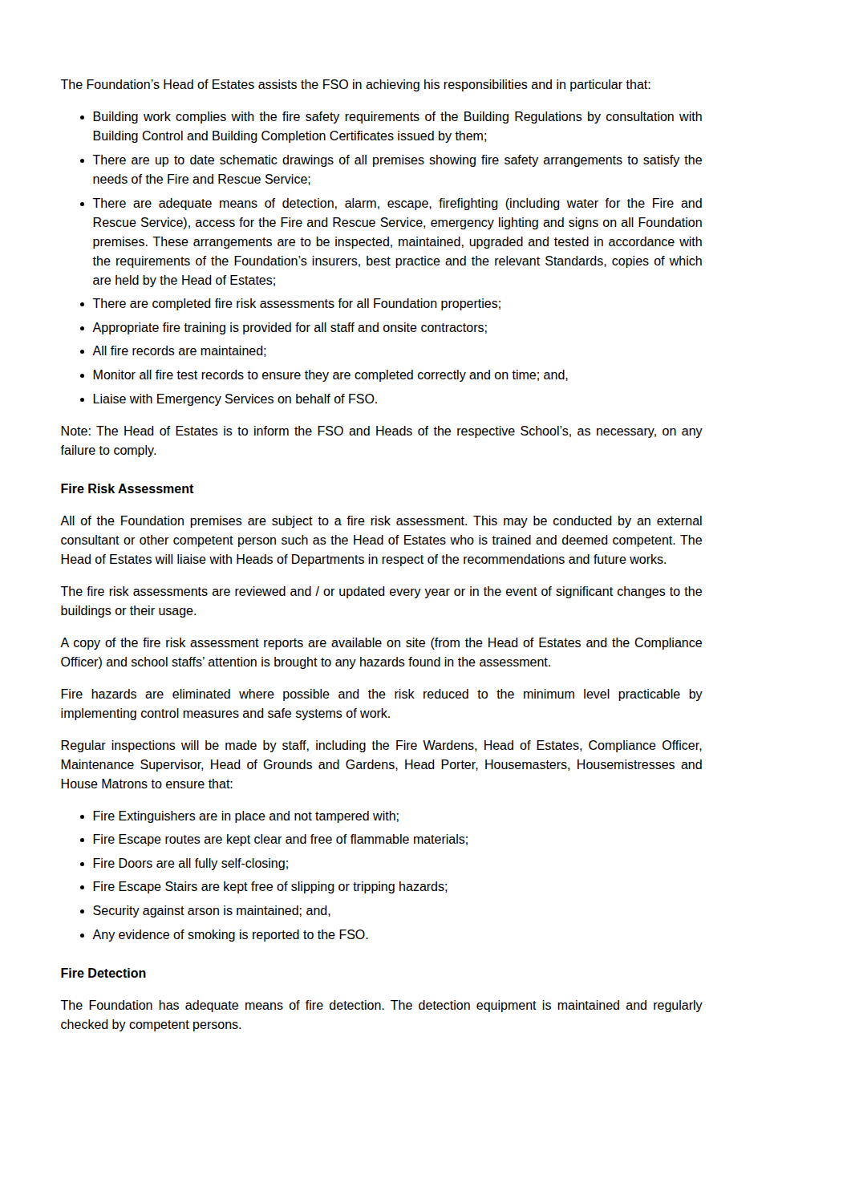The Foundation’s Head of Estates assists the FSO in achieving his responsibilities and in particular that:
Building work complies with the fire safety requirements of the Building Regulations by consultation with Building Control and Building Completion Certificates issued by them;
There are up to date schematic drawings of all premises showing fire safety arrangements to satisfy the needs of the Fire and Rescue Service;
There are adequate means of detection, alarm, escape, firefighting (including water for the Fire and Rescue Service), access for the Fire and Rescue Service, emergency lighting and signs on all Foundation premises. These arrangements are to be inspected, maintained, upgraded and tested in accordance with the requirements of the Foundation’s insurers, best practice and the relevant Standards, copies of which are held by the Head of Estates;
There are completed fire risk assessments for all Foundation properties;
Appropriate fire training is provided for all staff and onsite contractors;
All fire records are maintained;
Monitor all fire test records to ensure they are completed correctly and on time; and,
Liaise with Emergency Services on behalf of FSO.
Note: The Head of Estates is to inform the FSO and Heads of the respective School’s, as necessary, on any failure to comply.
Fire Risk Assessment
All of the Foundation premises are subject to a fire risk assessment. This may be conducted by an external consultant or other competent person such as the Head of Estates who is trained and deemed competent. The Head of Estates will liaise with Heads of Departments in respect of the recommendations and future works.
The fire risk assessments are reviewed and / or updated every year or in the event of significant changes to the buildings or their usage.
A copy of the fire risk assessment reports are available on site (from the Head of Estates and the Compliance Officer) and school staffs’ attention is brought to any hazards found in the assessment.
Fire hazards are eliminated where possible and the risk reduced to the minimum level practicable by implementing control measures and safe systems of work.
Regular inspections will be made by staff, including the Fire Wardens, Head of Estates, Compliance Officer, Maintenance Supervisor, Head of Grounds and Gardens, Head Porter, Housemasters, Housemistresses and House Matrons to ensure that:
Fire Extinguishers are in place and not tampered with;
Fire Escape routes are kept clear and free of flammable materials;
Fire Doors are all fully self-closing;
Fire Escape Stairs are kept free of slipping or tripping hazards;
Security against arson is maintained; and,
Any evidence of smoking is reported to the FSO.
Fire Detection
The Foundation has adequate means of fire detection. The detection equipment is maintained and regularly checked by competent persons.